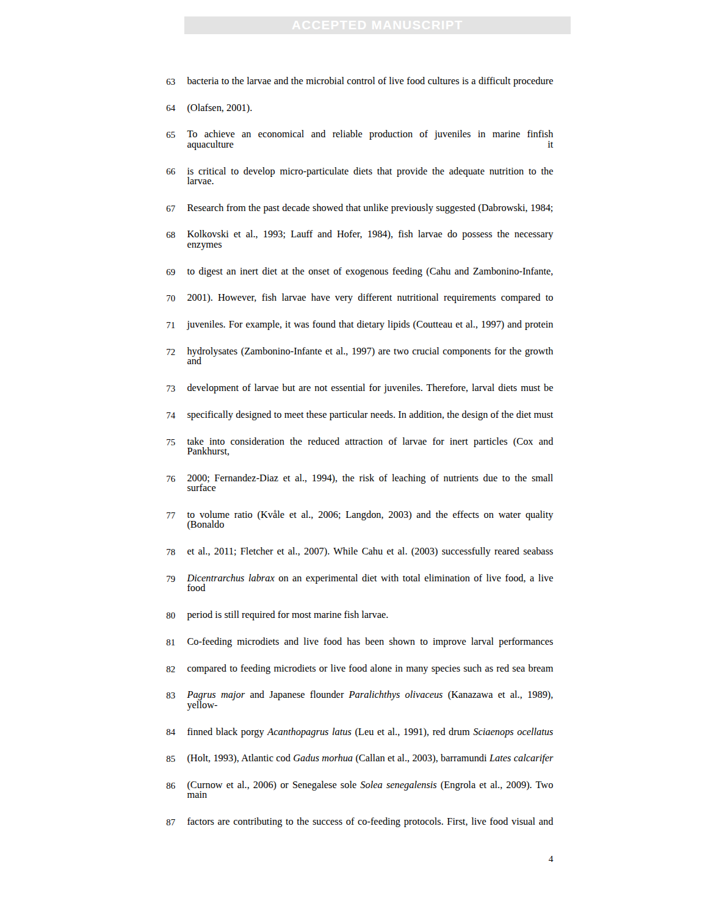ACCEPTED MANUSCRIPT
63 bacteria to the larvae and the microbial control of live food cultures is a difficult procedure
64(Olafsen, 2001).
65 To achieve an economical and reliable production of juveniles in marine finfish aquaculture it
66 is critical to develop micro-particulate diets that provide the adequate nutrition to the larvae.
67 Research from the past decade showed that unlike previously suggested (Dabrowski, 1984;
68 Kolkovski et al., 1993; Lauff and Hofer, 1984), fish larvae do possess the necessary enzymes
69 to digest an inert diet at the onset of exogenous feeding (Cahu and Zambonino-Infante,
702001). However, fish larvae have very different nutritional requirements compared to
71 juveniles. For example, it was found that dietary lipids (Coutteau et al., 1997) and protein
72 hydrolysates (Zambonino-Infante et al., 1997) are two crucial components for the growth and
73 development of larvae but are not essential for juveniles. Therefore, larval diets must be
74 specifically designed to meet these particular needs. In addition, the design of the diet must
75 take into consideration the reduced attraction of larvae for inert particles (Cox and Pankhurst,
762000; Fernandez-Diaz et al., 1994), the risk of leaching of nutrients due to the small surface
77 to volume ratio (Kvåle et al., 2006; Langdon, 2003) and the effects on water quality (Bonaldo
78 et al., 2011; Fletcher et al., 2007). While Cahu et al. (2003) successfully reared seabass
79 Dicentrarchus labrax on an experimental diet with total elimination of live food, a live food
80 period is still required for most marine fish larvae.
81 Co-feeding microdiets and live food has been shown to improve larval performances
82 compared to feeding microdiets or live food alone in many species such as red sea bream
83 Pagrus major and Japanese flounder Paralichthys olivaceus (Kanazawa et al., 1989), yellow-
84 finned black porgy Acanthopagrus latus (Leu et al., 1991), red drum Sciaenops ocellatus
85(Holt, 1993), Atlantic cod Gadus morhua (Callan et al., 2003), barramundi Lates calcarifer
86(Curnow et al., 2006) or Senegalese sole Solea senegalensis (Engrola et al., 2009). Two main
87 factors are contributing to the success of co-feeding protocols. First, live food visual and
4